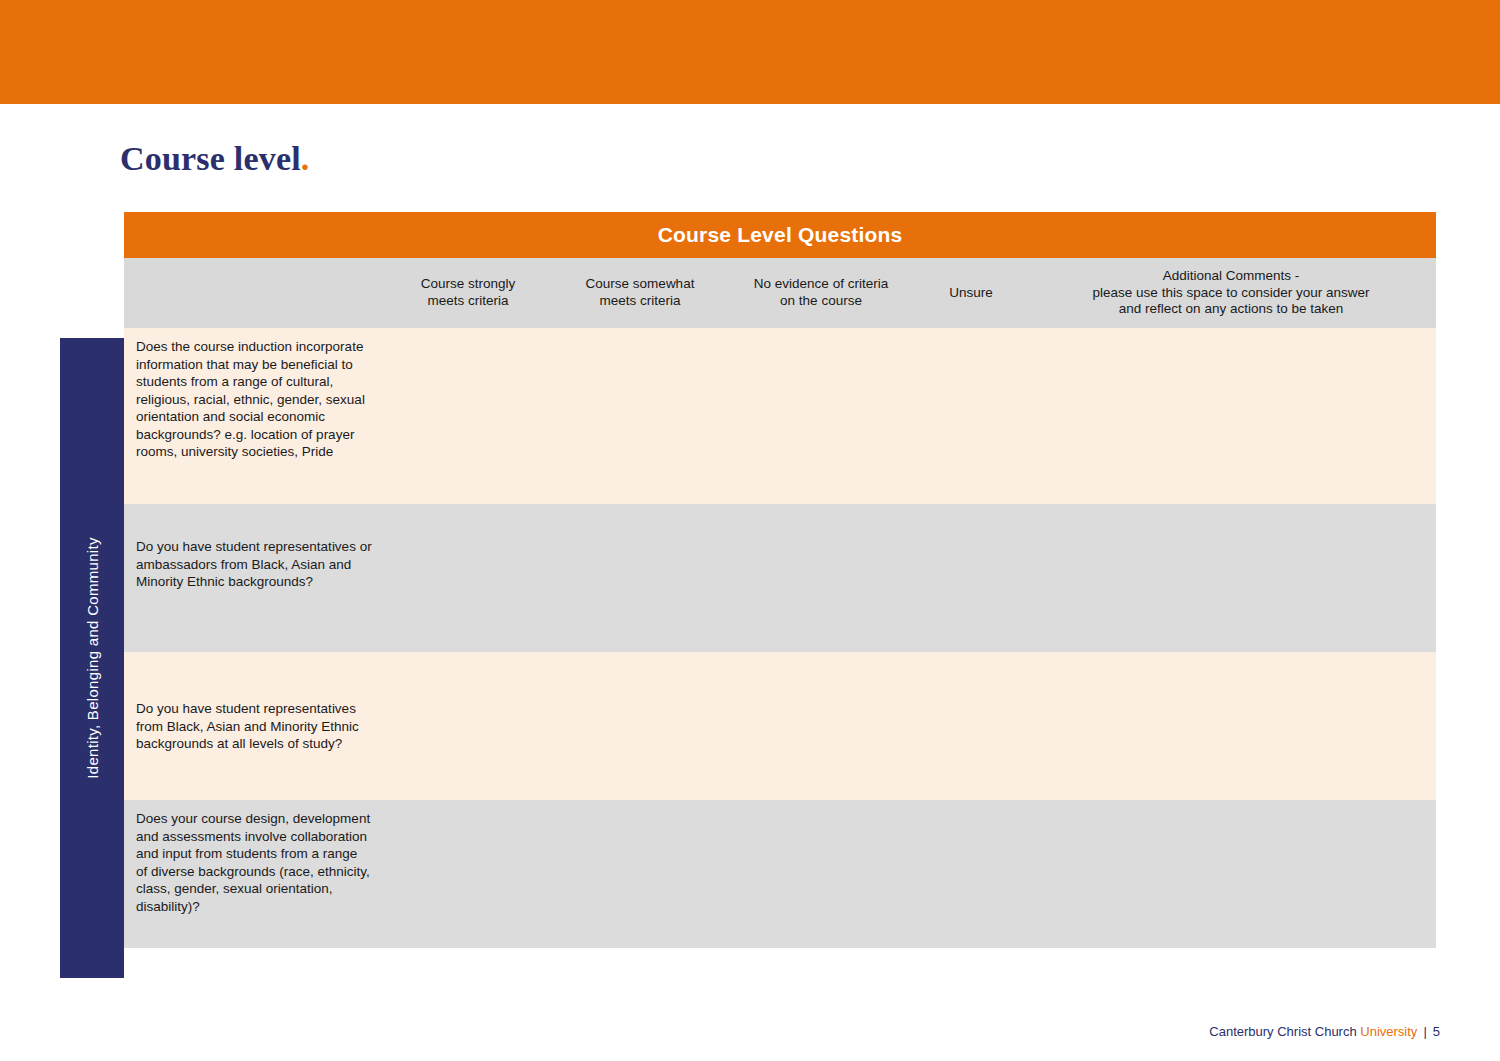Course level.
Identity, Belonging and Community
| Course Level Questions |
| | Course strongly meets criteria | Course somewhat meets criteria | No evidence of criteria on the course | Unsure | Additional Comments - please use this space to consider your answer and reflect on any actions to be taken |
| Does the course induction incorporate information that may be beneficial to students from a range of cultural, religious, racial, ethnic, gender, sexual orientation and social economic backgrounds? e.g. location of prayer rooms, university societies, Pride | | | | | |
| Do you have student representatives or ambassadors from Black, Asian and Minority Ethnic backgrounds? | | | | | |
| Do you have student representatives from Black, Asian and Minority Ethnic backgrounds at all levels of study? | | | | | |
| Does your course design, development and assessments involve collaboration and input from students from a range of diverse backgrounds (race, ethnicity, class, gender, sexual orientation, disability)? | | | | | |
Canterbury Christ Church University|5